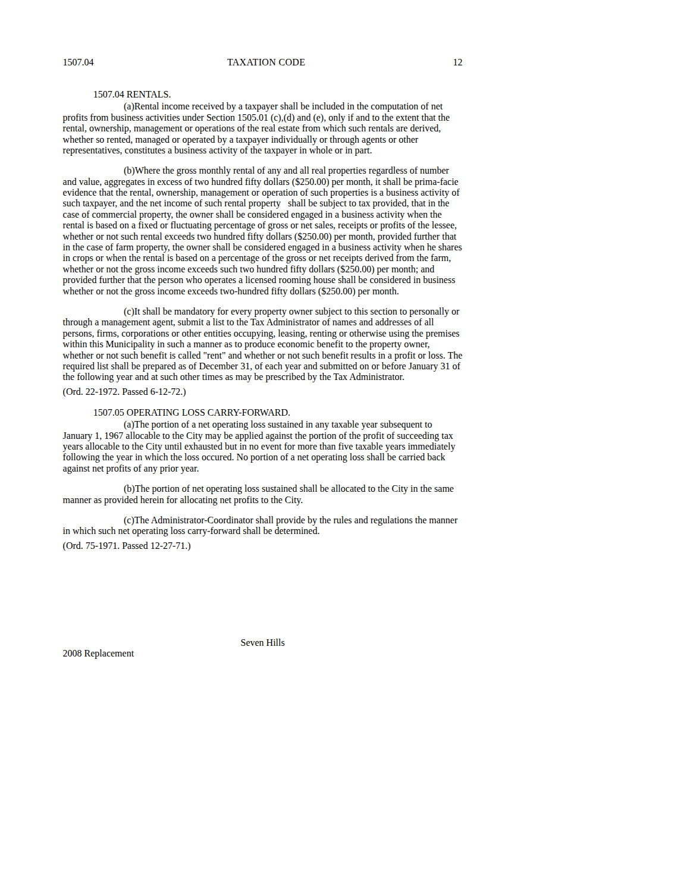1507.04 TAXATION CODE 12
1507.04 RENTALS.
(a) Rental income received by a taxpayer shall be included in the computation of net profits from business activities under Section 1505.01 (c),(d) and (e), only if and to the extent that the rental, ownership, management or operations of the real estate from which such rentals are derived, whether so rented, managed or operated by a taxpayer individually or through agents or other representatives, constitutes a business activity of the taxpayer in whole or in part.
(b) Where the gross monthly rental of any and all real properties regardless of number and value, aggregates in excess of two hundred fifty dollars ($250.00) per month, it shall be prima-facie evidence that the rental, ownership, management or operation of such properties is a business activity of such taxpayer, and the net income of such rental property shall be subject to tax provided, that in the case of commercial property, the owner shall be considered engaged in a business activity when the rental is based on a fixed or fluctuating percentage of gross or net sales, receipts or profits of the lessee, whether or not such rental exceeds two hundred fifty dollars ($250.00) per month, provided further that in the case of farm property, the owner shall be considered engaged in a business activity when he shares in crops or when the rental is based on a percentage of the gross or net receipts derived from the farm, whether or not the gross income exceeds such two hundred fifty dollars ($250.00) per month; and provided further that the person who operates a licensed rooming house shall be considered in business whether or not the gross income exceeds two-hundred fifty dollars ($250.00) per month.
(c) It shall be mandatory for every property owner subject to this section to personally or through a management agent, submit a list to the Tax Administrator of names and addresses of all persons, firms, corporations or other entities occupying, leasing, renting or otherwise using the premises within this Municipality in such a manner as to produce economic benefit to the property owner, whether or not such benefit is called "rent" and whether or not such benefit results in a profit or loss. The required list shall be prepared as of December 31, of each year and submitted on or before January 31 of the following year and at such other times as may be prescribed by the Tax Administrator.
(Ord. 22-1972. Passed 6-12-72.)
1507.05 OPERATING LOSS CARRY-FORWARD.
(a) The portion of a net operating loss sustained in any taxable year subsequent to January 1, 1967 allocable to the City may be applied against the portion of the profit of succeeding tax years allocable to the City until exhausted but in no event for more than five taxable years immediately following the year in which the loss occured. No portion of a net operating loss shall be carried back against net profits of any prior year.
(b) The portion of net operating loss sustained shall be allocated to the City in the same manner as provided herein for allocating net profits to the City.
(c) The Administrator-Coordinator shall provide by the rules and regulations the manner in which such net operating loss carry-forward shall be determined.
(Ord. 75-1971. Passed 12-27-71.)
Seven Hills
2008 Replacement